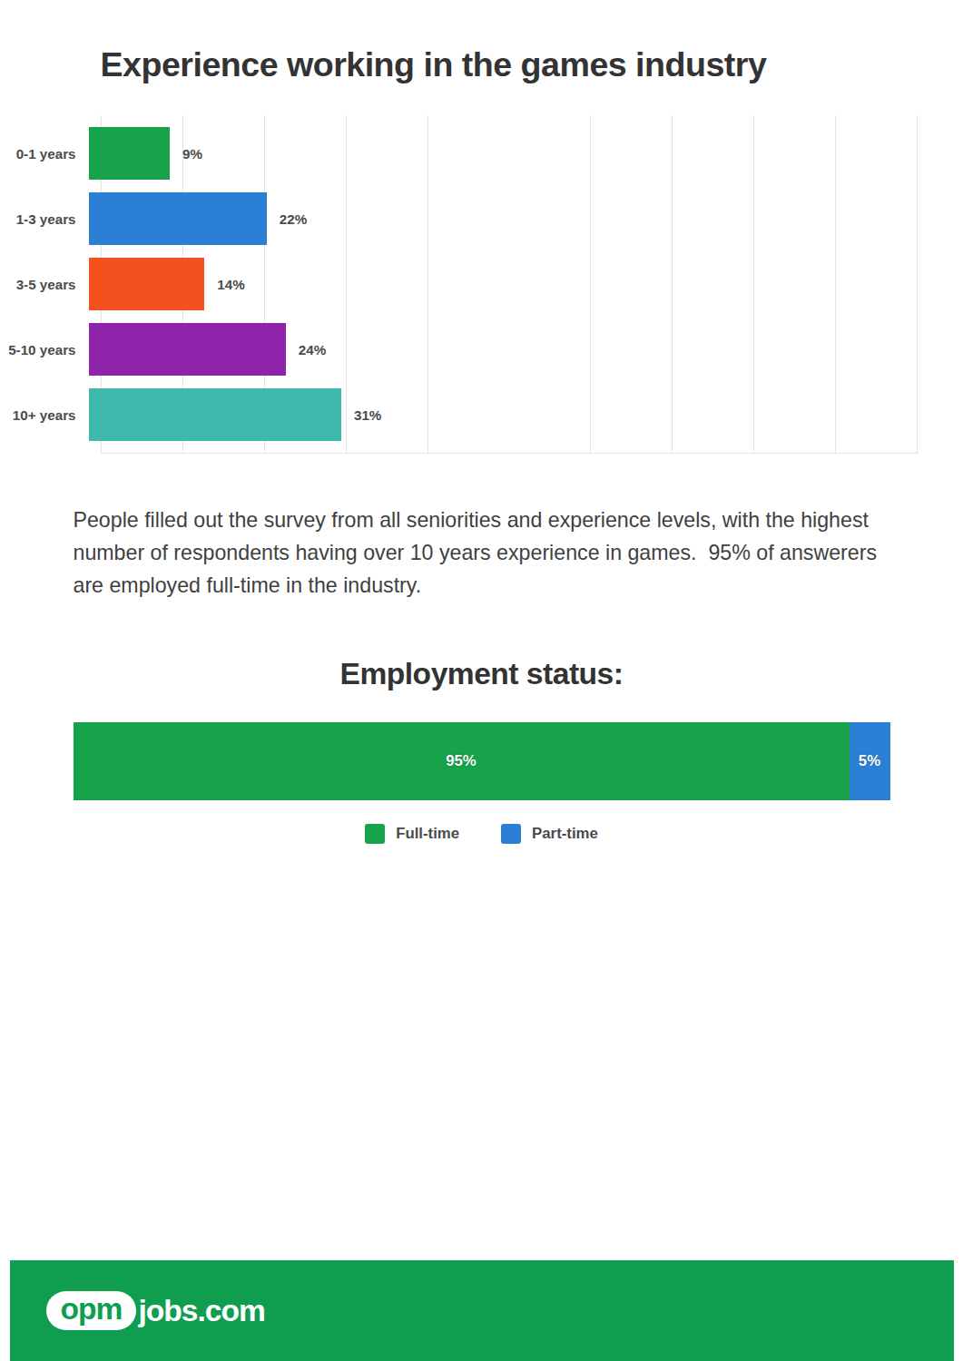Experience working in the games industry
0-1 years
9%
1-3 years
22%
3-5 years
14%
5-10 years
24%
10+ years
31%
People filled out the survey from all seniorities and experience levels, with the highest number of respondents having over 10 years experience in games. 95% of answerers are employed full-time in the industry.
Employment status:
95%
5%
Full-time
Part-time
opmjobs.com